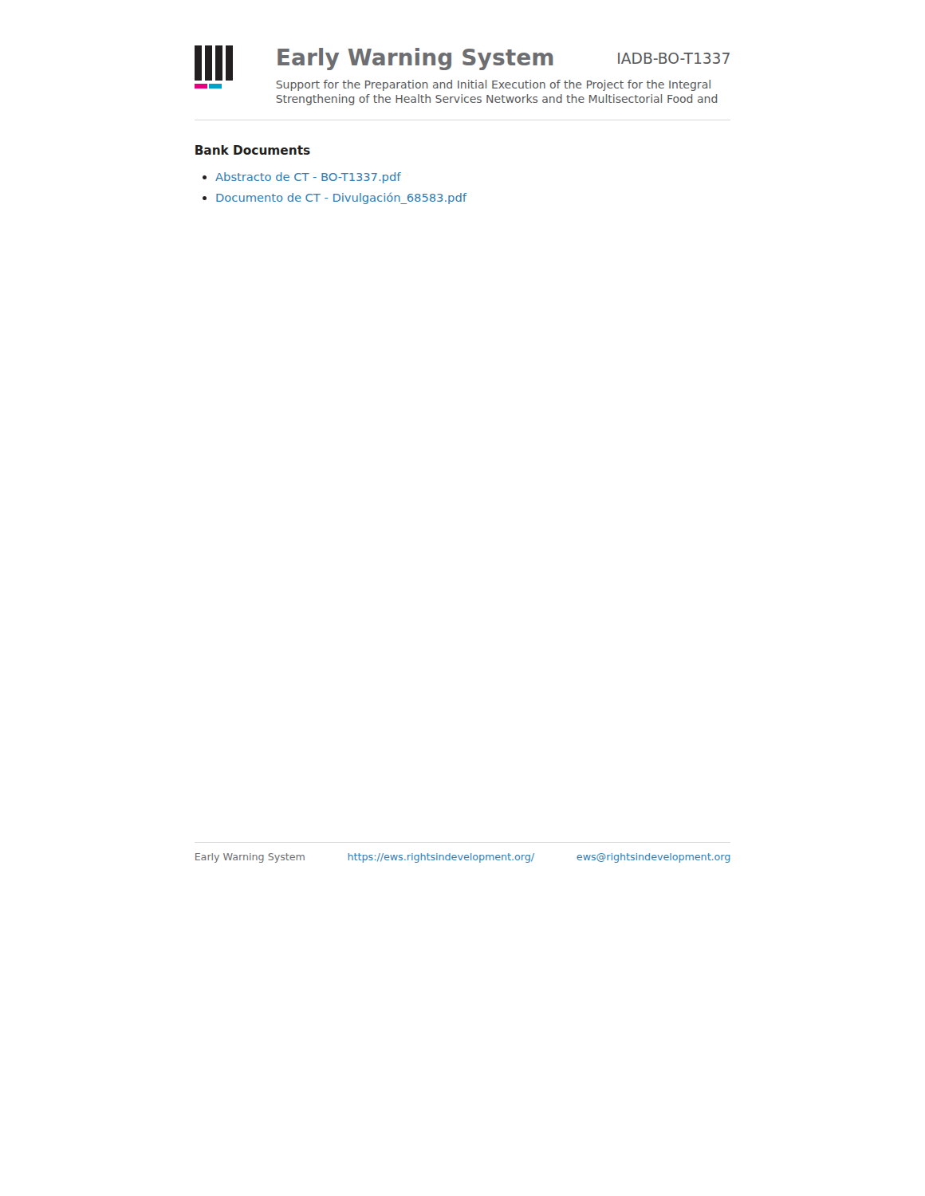IADB-BO-T1337
Early Warning System
Support for the Preparation and Initial Execution of the Project for the Integral Strengthening of the Health Services Networks and the Multisectorial Food and Nutrition Program
Bank Documents
Abstracto de CT - BO-T1337.pdf
Documento de CT - Divulgación_68583.pdf
Early Warning System
https://ews.rightsindevelopment.org/
ews@rightsindevelopment.org